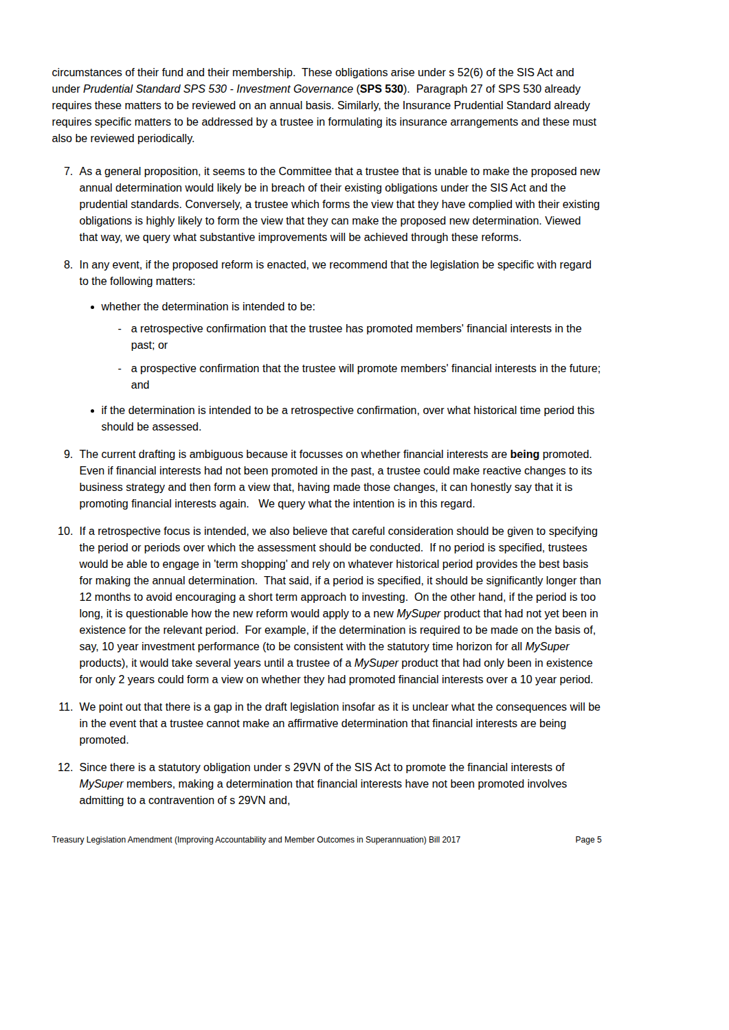circumstances of their fund and their membership. These obligations arise under s 52(6) of the SIS Act and under Prudential Standard SPS 530 - Investment Governance (SPS 530). Paragraph 27 of SPS 530 already requires these matters to be reviewed on an annual basis. Similarly, the Insurance Prudential Standard already requires specific matters to be addressed by a trustee in formulating its insurance arrangements and these must also be reviewed periodically.
As a general proposition, it seems to the Committee that a trustee that is unable to make the proposed new annual determination would likely be in breach of their existing obligations under the SIS Act and the prudential standards. Conversely, a trustee which forms the view that they have complied with their existing obligations is highly likely to form the view that they can make the proposed new determination. Viewed that way, we query what substantive improvements will be achieved through these reforms.
In any event, if the proposed reform is enacted, we recommend that the legislation be specific with regard to the following matters:
whether the determination is intended to be:
a retrospective confirmation that the trustee has promoted members' financial interests in the past; or
a prospective confirmation that the trustee will promote members' financial interests in the future; and
if the determination is intended to be a retrospective confirmation, over what historical time period this should be assessed.
The current drafting is ambiguous because it focusses on whether financial interests are being promoted. Even if financial interests had not been promoted in the past, a trustee could make reactive changes to its business strategy and then form a view that, having made those changes, it can honestly say that it is promoting financial interests again. We query what the intention is in this regard.
If a retrospective focus is intended, we also believe that careful consideration should be given to specifying the period or periods over which the assessment should be conducted. If no period is specified, trustees would be able to engage in 'term shopping' and rely on whatever historical period provides the best basis for making the annual determination. That said, if a period is specified, it should be significantly longer than 12 months to avoid encouraging a short term approach to investing. On the other hand, if the period is too long, it is questionable how the new reform would apply to a new MySuper product that had not yet been in existence for the relevant period. For example, if the determination is required to be made on the basis of, say, 10 year investment performance (to be consistent with the statutory time horizon for all MySuper products), it would take several years until a trustee of a MySuper product that had only been in existence for only 2 years could form a view on whether they had promoted financial interests over a 10 year period.
We point out that there is a gap in the draft legislation insofar as it is unclear what the consequences will be in the event that a trustee cannot make an affirmative determination that financial interests are being promoted.
Since there is a statutory obligation under s 29VN of the SIS Act to promote the financial interests of MySuper members, making a determination that financial interests have not been promoted involves admitting to a contravention of s 29VN and,
Treasury Legislation Amendment (Improving Accountability and Member Outcomes in Superannuation) Bill 2017 Page 5